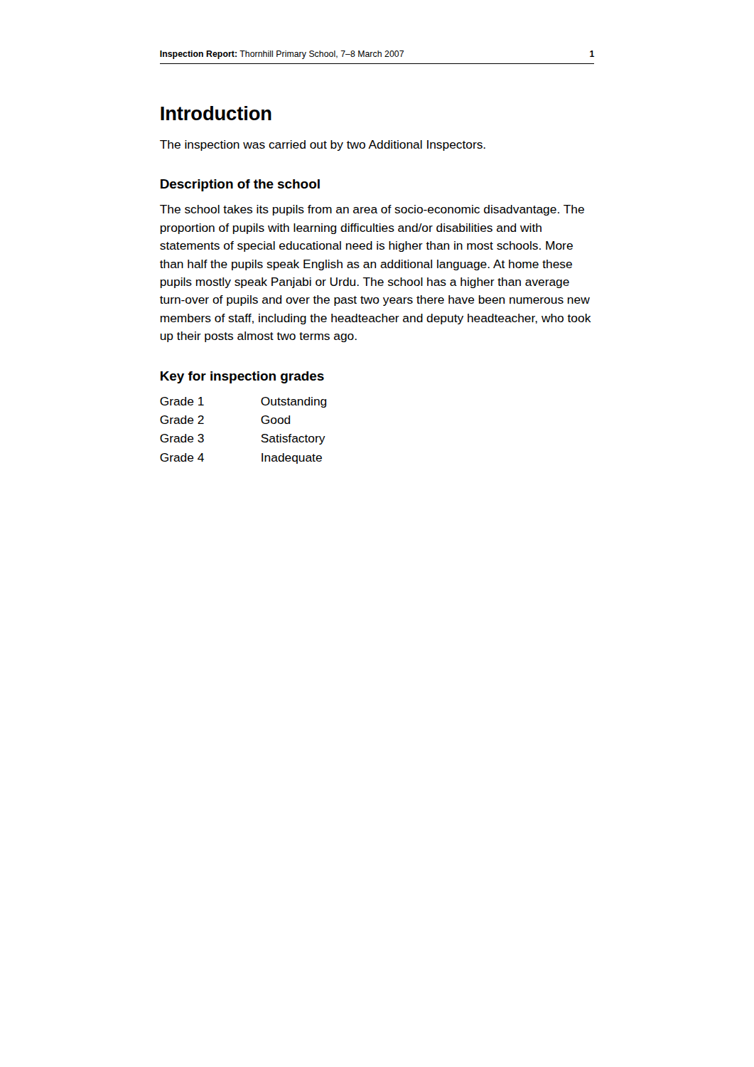Inspection Report: Thornhill Primary School, 7–8 March 2007
1
Introduction
The inspection was carried out by two Additional Inspectors.
Description of the school
The school takes its pupils from an area of socio-economic disadvantage. The proportion of pupils with learning difficulties and/or disabilities and with statements of special educational need is higher than in most schools. More than half the pupils speak English as an additional language. At home these pupils mostly speak Panjabi or Urdu. The school has a higher than average turn-over of pupils and over the past two years there have been numerous new members of staff, including the headteacher and deputy headteacher, who took up their posts almost two terms ago.
Key for inspection grades
| Grade 1 | Outstanding |
| Grade 2 | Good |
| Grade 3 | Satisfactory |
| Grade 4 | Inadequate |